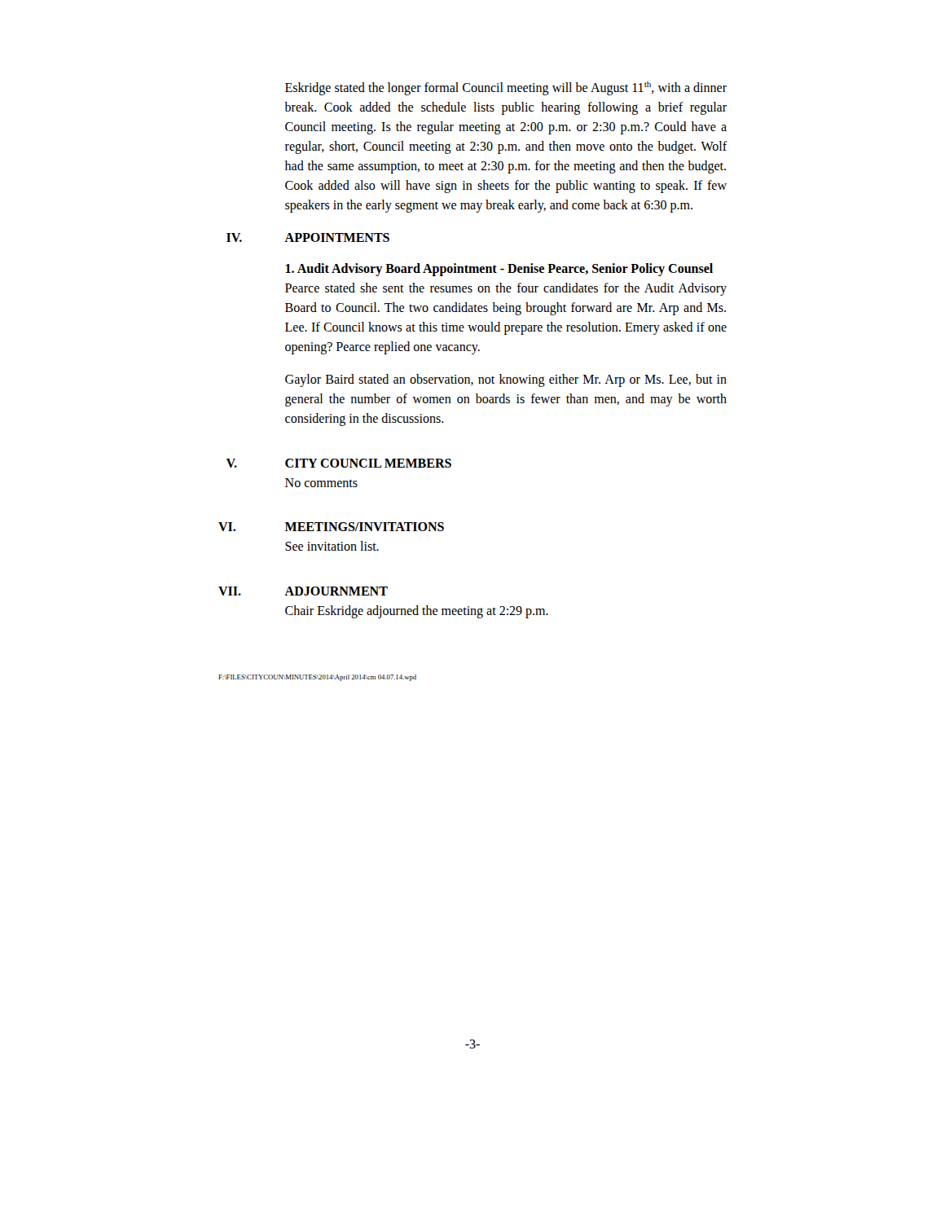Eskridge stated the longer formal Council meeting will be August 11th, with a dinner break. Cook added the schedule lists public hearing following a brief regular Council meeting. Is the regular meeting at 2:00 p.m. or 2:30 p.m.? Could have a regular, short, Council meeting at 2:30 p.m. and then move onto the budget. Wolf had the same assumption, to meet at 2:30 p.m. for the meeting and then the budget. Cook added also will have sign in sheets for the public wanting to speak. If few speakers in the early segment we may break early, and come back at 6:30 p.m.
IV.
APPOINTMENTS
1. Audit Advisory Board Appointment - Denise Pearce, Senior Policy Counsel
Pearce stated she sent the resumes on the four candidates for the Audit Advisory Board to Council. The two candidates being brought forward are Mr. Arp and Ms. Lee. If Council knows at this time would prepare the resolution. Emery asked if one opening? Pearce replied one vacancy.
Gaylor Baird stated an observation, not knowing either Mr. Arp or Ms. Lee, but in general the number of women on boards is fewer than men, and may be worth considering in the discussions.
V.
CITY COUNCIL MEMBERS
No comments
VI.
MEETINGS/INVITATIONS
See invitation list.
VII.
ADJOURNMENT
Chair Eskridge adjourned the meeting at 2:29 p.m.
F:\FILES\CITYCOUN\MINUTES\2014\April 2014\cm 04.07.14.wpd
-3-